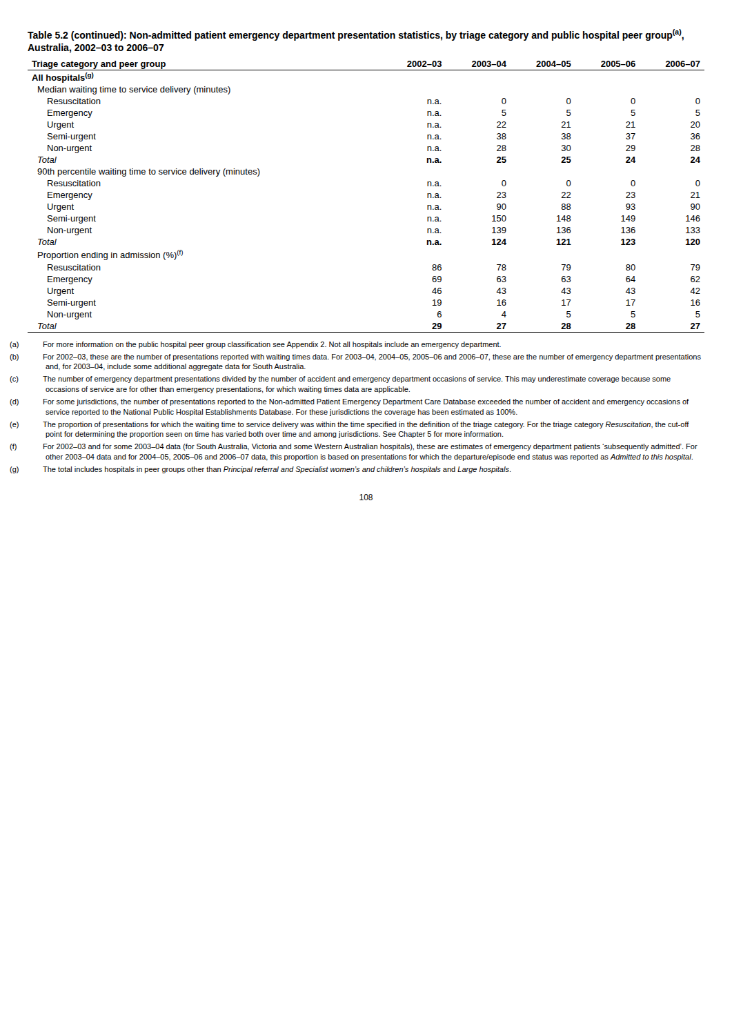Table 5.2 (continued): Non-admitted patient emergency department presentation statistics, by triage category and public hospital peer group(a),
Australia, 2002–03 to 2006–07
| Triage category and peer group | 2002–03 | 2003–04 | 2004–05 | 2005–06 | 2006–07 |
| --- | --- | --- | --- | --- | --- |
| All hospitals (g) | | | | | |
| Median waiting time to service delivery (minutes) | | | | | |
| Resuscitation | n.a. | 0 | 0 | 0 | 0 |
| Emergency | n.a. | 5 | 5 | 5 | 5 |
| Urgent | n.a. | 22 | 21 | 21 | 20 |
| Semi-urgent | n.a. | 38 | 38 | 37 | 36 |
| Non-urgent | n.a. | 28 | 30 | 29 | 28 |
| Total | n.a. | 25 | 25 | 24 | 24 |
| 90th percentile waiting time to service delivery (minutes) | | | | | |
| Resuscitation | n.a. | 0 | 0 | 0 | 0 |
| Emergency | n.a. | 23 | 22 | 23 | 21 |
| Urgent | n.a. | 90 | 88 | 93 | 90 |
| Semi-urgent | n.a. | 150 | 148 | 149 | 146 |
| Non-urgent | n.a. | 139 | 136 | 136 | 133 |
| Total | n.a. | 124 | 121 | 123 | 120 |
| Proportion ending in admission (%) (f) | | | | | |
| Resuscitation | 86 | 78 | 79 | 80 | 79 |
| Emergency | 69 | 63 | 63 | 64 | 62 |
| Urgent | 46 | 43 | 43 | 43 | 42 |
| Semi-urgent | 19 | 16 | 17 | 17 | 16 |
| Non-urgent | 6 | 4 | 5 | 5 | 5 |
| Total | 29 | 27 | 28 | 28 | 27 |
(a) For more information on the public hospital peer group classification see Appendix 2. Not all hospitals include an emergency department.
(b) For 2002–03, these are the number of presentations reported with waiting times data. For 2003–04, 2004–05, 2005–06 and 2006–07, these are the number of emergency department presentations and, for 2003–04, include some additional aggregate data for South Australia.
(c) The number of emergency department presentations divided by the number of accident and emergency department occasions of service. This may underestimate coverage because some occasions of service are for other than emergency presentations, for which waiting times data are applicable.
(d) For some jurisdictions, the number of presentations reported to the Non-admitted Patient Emergency Department Care Database exceeded the number of accident and emergency occasions of service reported to the National Public Hospital Establishments Database. For these jurisdictions the coverage has been estimated as 100%.
(e) The proportion of presentations for which the waiting time to service delivery was within the time specified in the definition of the triage category. For the triage category Resuscitation, the cut-off point for determining the proportion seen on time has varied both over time and among jurisdictions. See Chapter 5 for more information.
(f) For 2002–03 and for some 2003–04 data (for South Australia, Victoria and some Western Australian hospitals), these are estimates of emergency department patients ‘subsequently admitted’. For other 2003–04 data and for 2004–05, 2005–06 and 2006–07 data, this proportion is based on presentations for which the departure/episode end status was reported as Admitted to this hospital.
(g) The total includes hospitals in peer groups other than Principal referral and Specialist women’s and children’s hospitals and Large hospitals.
108